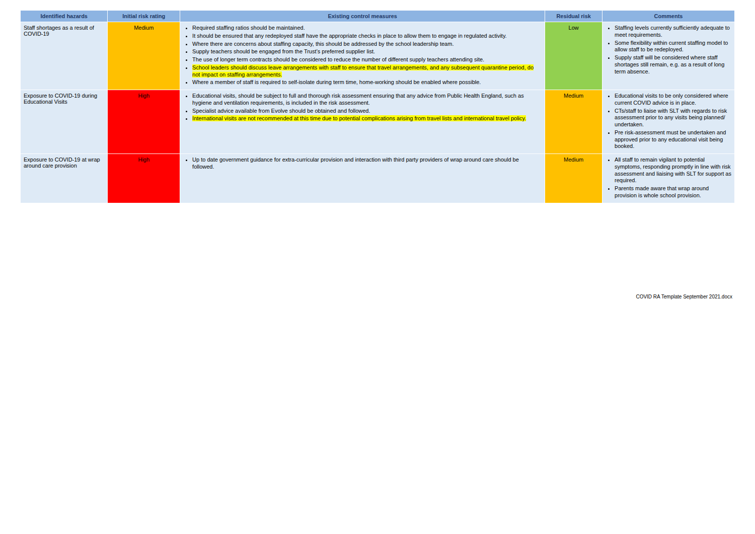| Identified hazards | Initial risk rating | Existing control measures | Residual risk | Comments |
| --- | --- | --- | --- | --- |
| Staff shortages as a result of COVID-19 | Medium | Required staffing ratios should be maintained. It should be ensured that any redeployed staff have the appropriate checks in place to allow them to engage in regulated activity. Where there are concerns about staffing capacity, this should be addressed by the school leadership team. Supply teachers should be engaged from the Trust’s preferred supplier list. The use of longer term contracts should be considered to reduce the number of different supply teachers attending site. School leaders should discuss leave arrangements with staff to ensure that travel arrangements, and any subsequent quarantine period, do not impact on staffing arrangements. Where a member of staff is required to self-isolate during term time, home-working should be enabled where possible. | Low | Staffing levels currently sufficiently adequate to meet requirements. Some flexibility within current staffing model to allow staff to be redeployed. Supply staff will be considered where staff shortages still remain, e.g. as a result of long term absence. |
| Exposure to COVID-19 during Educational Visits | High | Educational visits, should be subject to full and thorough risk assessment ensuring that any advice from Public Health England, such as hygiene and ventilation requirements, is included in the risk assessment. Specialist advice available from Evolve should be obtained and followed. International visits are not recommended at this time due to potential complications arising from travel lists and international travel policy. | Medium | Educational visits to be only considered where current COVID advice is in place. CTs/staff to liaise with SLT with regards to risk assessment prior to any visits being planned/ undertaken. Pre risk-assessment must be undertaken and approved prior to any educational visit being booked. |
| Exposure to COVID-19 at wrap around care provision | High | Up to date government guidance for extra-curricular provision and interaction with third party providers of wrap around care should be followed. | Medium | All staff to remain vigilant to potential symptoms, responding promptly in line with risk assessment and liaising with SLT for support as required. Parents made aware that wrap around provision is whole school provision. |
COVID RA Template September 2021.docx